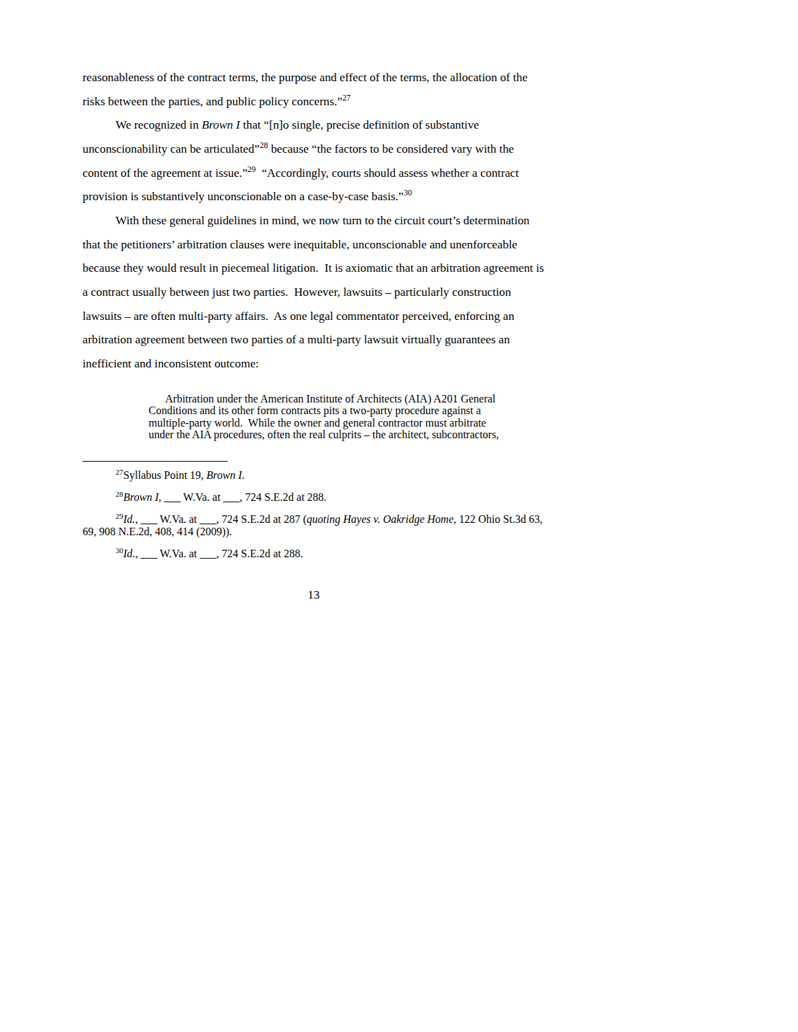reasonableness of the contract terms, the purpose and effect of the terms, the allocation of the risks between the parties, and public policy concerns.”27
We recognized in Brown I that “[n]o single, precise definition of substantive unconscionability can be articulated”28 because “the factors to be considered vary with the content of the agreement at issue.”29 “Accordingly, courts should assess whether a contract provision is substantively unconscionable on a case-by-case basis.”30
With these general guidelines in mind, we now turn to the circuit court’s determination that the petitioners’ arbitration clauses were inequitable, unconscionable and unenforceable because they would result in piecemeal litigation. It is axiomatic that an arbitration agreement is a contract usually between just two parties. However, lawsuits – particularly construction lawsuits – are often multi-party affairs. As one legal commentator perceived, enforcing an arbitration agreement between two parties of a multi-party lawsuit virtually guarantees an inefficient and inconsistent outcome:
Arbitration under the American Institute of Architects (AIA) A201 General Conditions and its other form contracts pits a two-party procedure against a multiple-party world. While the owner and general contractor must arbitrate under the AIA procedures, often the real culprits – the architect, subcontractors,
27Syllabus Point 19, Brown I.
28Brown I, ___ W.Va. at ___, 724 S.E.2d at 288.
29Id., ___ W.Va. at ___, 724 S.E.2d at 287 (quoting Hayes v. Oakridge Home, 122 Ohio St.3d 63, 69, 908 N.E.2d, 408, 414 (2009)).
30Id., ___ W.Va. at ___, 724 S.E.2d at 288.
13